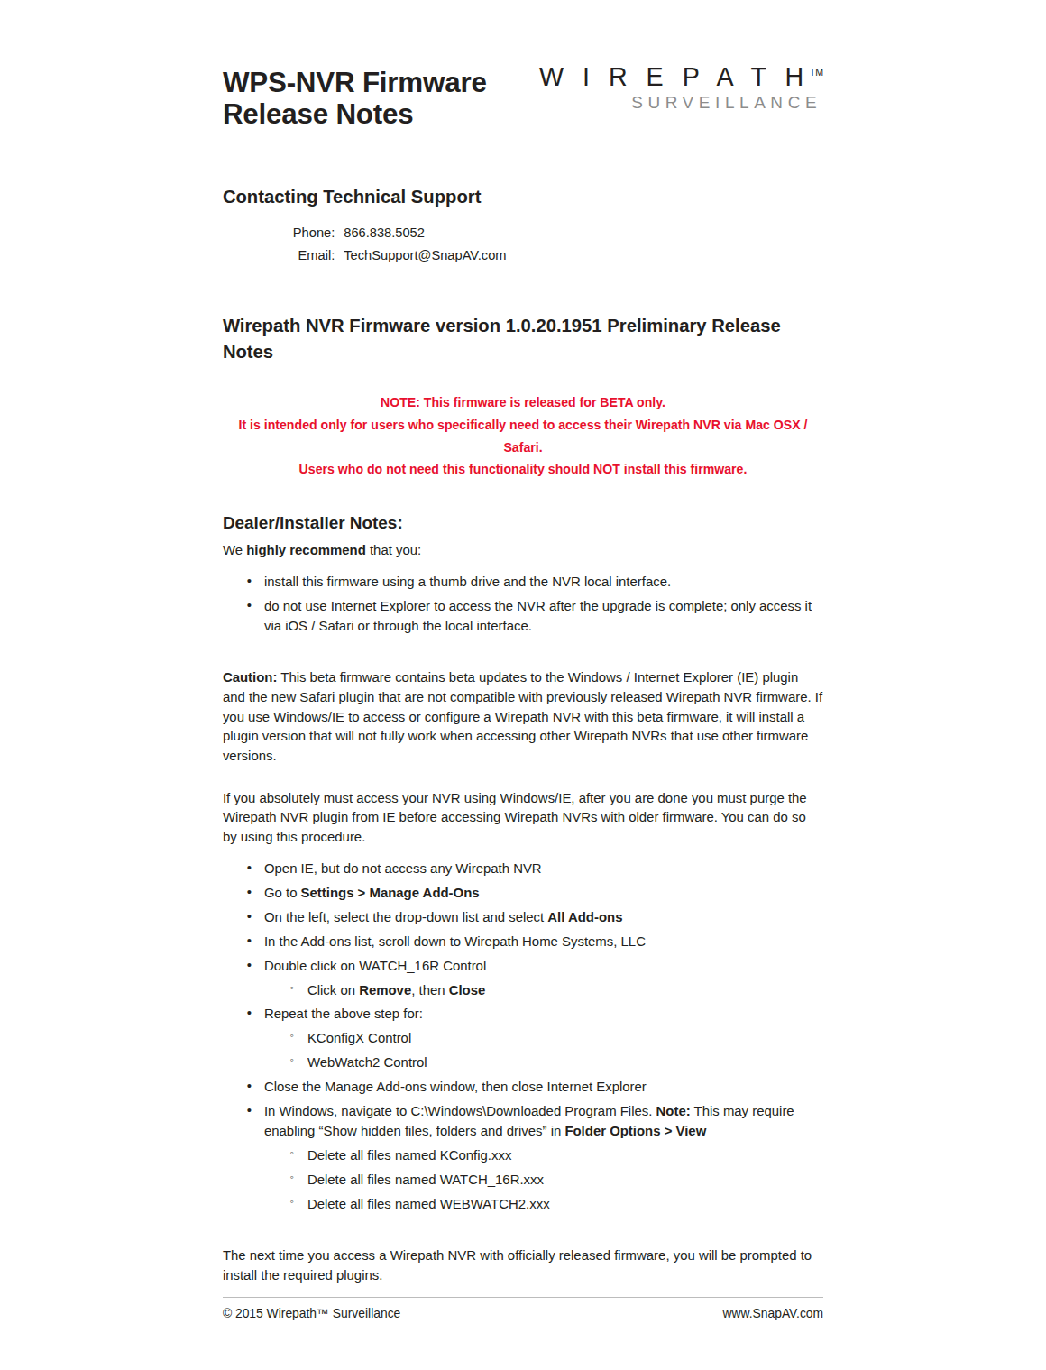WPS-NVR Firmware Release Notes
W I R E P A T HTM
SURVEILLANCE
Contacting Technical Support
Phone: 866.838.5052
Email: TechSupport@SnapAV.com
Wirepath NVR Firmware version 1.0.20.1951 Preliminary Release Notes
NOTE: This firmware is released for BETA only.
It is intended only for users who specifically need to access their Wirepath NVR via Mac OSX / Safari.
Users who do not need this functionality should NOT install this firmware.
Dealer/Installer Notes:
We highly recommend that you:
install this firmware using a thumb drive and the NVR local interface.
do not use Internet Explorer to access the NVR after the upgrade is complete; only access it via iOS / Safari or through the local interface.
Caution: This beta firmware contains beta updates to the Windows / Internet Explorer (IE) plugin and the new Safari plugin that are not compatible with previously released Wirepath NVR firmware. If you use Windows/IE to access or configure a Wirepath NVR with this beta firmware, it will install a plugin version that will not fully work when accessing other Wirepath NVRs that use other firmware versions.
If you absolutely must access your NVR using Windows/IE, after you are done you must purge the Wirepath NVR plugin from IE before accessing Wirepath NVRs with older firmware. You can do so by using this procedure.
Open IE, but do not access any Wirepath NVR
Go to Settings > Manage Add-Ons
On the left, select the drop-down list and select All Add-ons
In the Add-ons list, scroll down to Wirepath Home Systems, LLC
Double click on WATCH_16R Control
Click on Remove, then Close
Repeat the above step for:
KConfigX Control
WebWatch2 Control
Close the Manage Add-ons window, then close Internet Explorer
In Windows, navigate to C:\Windows\Downloaded Program Files. Note: This may require enabling “Show hidden files, folders and drives” in Folder Options > View
Delete all files named KConfig.xxx
Delete all files named WATCH_16R.xxx
Delete all files named WEBWATCH2.xxx
The next time you access a Wirepath NVR with officially released firmware, you will be prompted to install the required plugins.
© 2015 Wirepath™ Surveillance
www.SnapAV.com